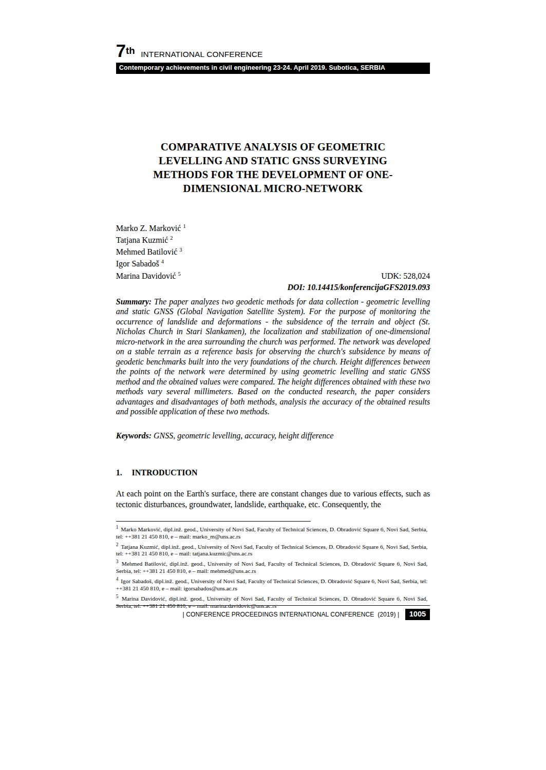7 th INTERNATIONAL CONFERENCE
Contemporary achievements in civil engineering 23-24. April 2019. Subotica, SERBIA
COMPARATIVE ANALYSIS OF GEOMETRIC
LEVELLING AND STATIC GNSS SURVEYING
METHODS FOR THE DEVELOPMENT OF ONE-
DIMENSIONAL MICRO-NETWORK
Marko Z. Marković 1
Tatjana Kuzmić 2
Mehmed Batilović 3
Igor Sabadoš 4
Marina Davidović 5
UDK: 528,024
DOI: 10.14415/konferencijaGFS2019.093
Summary: The paper analyzes two geodetic methods for data collection - geometric levelling and static GNSS (Global Navigation Satellite System). For the purpose of monitoring the occurrence of landslide and deformations - the subsidence of the terrain and object (St. Nicholas Church in Stari Slankamen), the localization and stabilization of one-dimensional micro-network in the area surrounding the church was performed. The network was developed on a stable terrain as a reference basis for observing the church's subsidence by means of geodetic benchmarks built into the very foundations of the church. Height differences between the points of the network were determined by using geometric levelling and static GNSS method and the obtained values were compared. The height differences obtained with these two methods vary several millimeters. Based on the conducted research, the paper considers advantages and disadvantages of both methods, analysis the accuracy of the obtained results and possible application of these two methods.
Keywords: GNSS, geometric levelling, accuracy, height difference
1. INTRODUCTION
At each point on the Earth's surface, there are constant changes due to various effects, such as tectonic disturbances, groundwater, landslide, earthquake, etc. Consequently, the
1 Marko Marković, dipl.inž. geod., University of Novi Sad, Faculty of Technical Sciences, D. Obradović Square 6, Novi Sad, Serbia, tel: ++381 21 450 810, e – mail: marko_m@uns.ac.rs
2 Tatjana Kuzmić, dipl.inž. geod., University of Novi Sad, Faculty of Technical Sciences, D. Obradović Square 6, Novi Sad, Serbia, tel: ++381 21 450 810, e – mail: tatjana.kuzmic@uns.ac.rs
3 Mehmed Batilović, dipl.inž. geod., University of Novi Sad, Faculty of Technical Sciences, D. Obradović Square 6, Novi Sad, Serbia, tel: ++381 21 450 810, e – mail: mehmed@uns.ac.rs
4 Igor Sabadoš, dipl.inž. geod., University of Novi Sad, Faculty of Technical Sciences, D. Obradović Square 6, Novi Sad, Serbia, tel: ++381 21 450 810, e – mail: igorsabados@uns.ac.rs
5 Marina Davidović, dipl.inž. geod., University of Novi Sad, Faculty of Technical Sciences, D. Obradović Square 6, Novi Sad, Serbia, tel: ++381 21 450 810, e – mail: marina.davidovic@uns.ac.rs
| CONFERENCE PROCEEDINGS INTERNATIONAL CONFERENCE (2019) | 1005